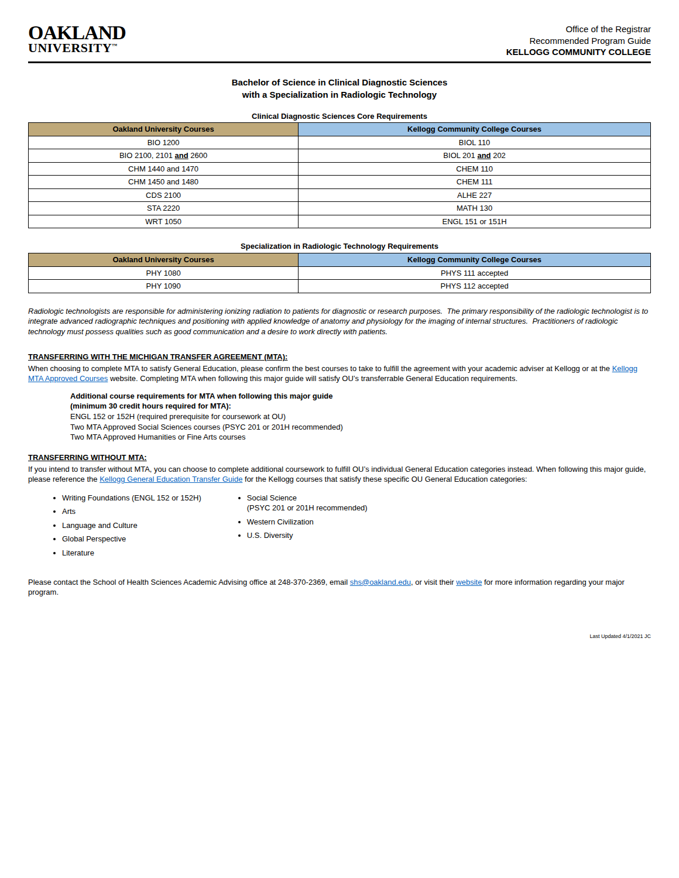OAKLAND
UNIVERSITY™
Office of the Registrar
Recommended Program Guide
KELLOGG COMMUNITY COLLEGE
Bachelor of Science in Clinical Diagnostic Sciences
with a Specialization in Radiologic Technology
Clinical Diagnostic Sciences Core Requirements
| Oakland University Courses | Kellogg Community College Courses |
| --- | --- |
| BIO 1200 | BIOL 110 |
| BIO 2100, 2101 and 2600 | BIOL 201 and 202 |
| CHM 1440 and 1470 | CHEM 110 |
| CHM 1450 and 1480 | CHEM 111 |
| CDS 2100 | ALHE 227 |
| STA 2220 | MATH 130 |
| WRT 1050 | ENGL 151 or 151H |
Specialization in Radiologic Technology Requirements
| Oakland University Courses | Kellogg Community College Courses |
| --- | --- |
| PHY 1080 | PHYS 111 accepted |
| PHY 1090 | PHYS 112 accepted |
Radiologic technologists are responsible for administering ionizing radiation to patients for diagnostic or research purposes. The primary responsibility of the radiologic technologist is to integrate advanced radiographic techniques and positioning with applied knowledge of anatomy and physiology for the imaging of internal structures. Practitioners of radiologic technology must possess qualities such as good communication and a desire to work directly with patients.
TRANSFERRING WITH THE MICHIGAN TRANSFER AGREEMENT (MTA):
When choosing to complete MTA to satisfy General Education, please confirm the best courses to take to fulfill the agreement with your academic adviser at Kellogg or at the Kellogg MTA Approved Courses website. Completing MTA when following this major guide will satisfy OU’s transferrable General Education requirements.
Additional course requirements for MTA when following this major guide
(minimum 30 credit hours required for MTA):
ENGL 152 or 152H (required prerequisite for coursework at OU)
Two MTA Approved Social Sciences courses (PSYC 201 or 201H recommended)
Two MTA Approved Humanities or Fine Arts courses
TRANSFERRING WITHOUT MTA:
If you intend to transfer without MTA, you can choose to complete additional coursework to fulfill OU’s individual General Education categories instead. When following this major guide, please reference the Kellogg General Education Transfer Guide for the Kellogg courses that satisfy these specific OU General Education categories:
Writing Foundations (ENGL 152 or 152H)
Arts
Language and Culture
Global Perspective
Literature
Social Science
(PSYC 201 or 201H recommended)
Western Civilization
U.S. Diversity
Please contact the School of Health Sciences Academic Advising office at 248-370-2369, email shs@oakland.edu, or visit their website for more information regarding your major program.
Last Updated 4/1/2021 JC